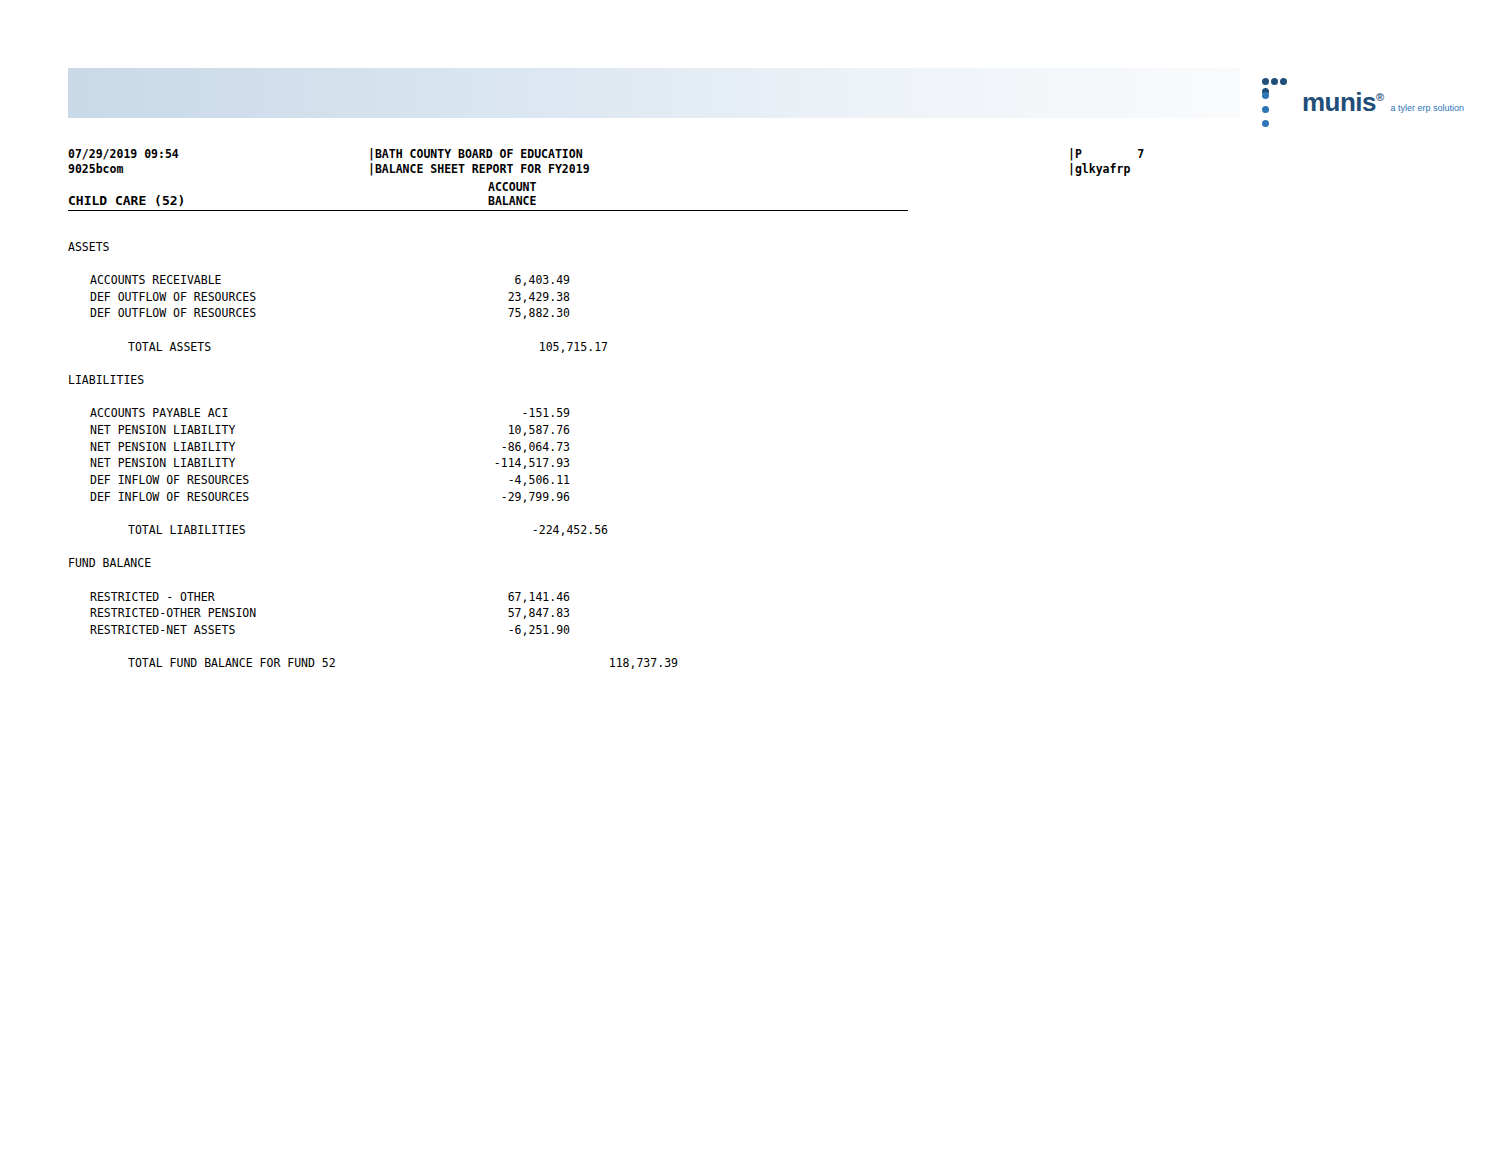munis® a tyler erp solution
07/29/2019 09:54|BATH COUNTY BOARD OF EDUCATION|P 7 9025bcom|BALANCE SHEET REPORT FOR FY2019|glkyafrp
CHILD CARE (52) ACCOUNT BALANCE
ASSETS ACCOUNTS RECEIVABLE 6,403.49 DEF OUTFLOW OF RESOURCES 23,429.38 DEF OUTFLOW OF RESOURCES 75,882.30 TOTAL ASSETS 105,715.17 LIABILITIES ACCOUNTS PAYABLE ACI-151.59 NET PENSION LIABILITY 10,587.76 NET PENSION LIABILITY-86,064.73 NET PENSION LIABILITY-114,517.93 DEF INFLOW OF RESOURCES-4,506.11 DEF INFLOW OF RESOURCES-29,799.96 TOTAL LIABILITIES-224,452.56 FUND BALANCE RESTRICTED - OTHER 67,141.46 RESTRICTED-OTHER PENSION 57,847.83 RESTRICTED-NET ASSETS-6,251.90 TOTAL FUND BALANCE FOR FUND 52118,737.39